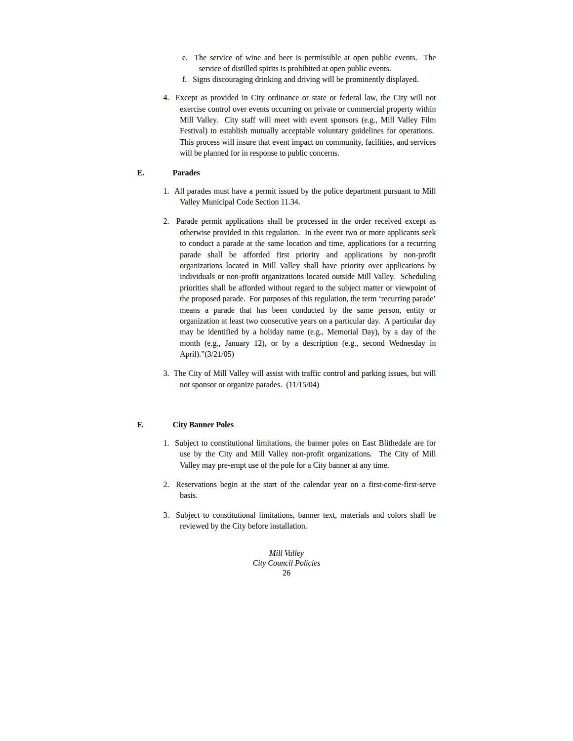e. The service of wine and beer is permissible at open public events. The service of distilled spirits is prohibited at open public events.
f. Signs discouraging drinking and driving will be prominently displayed.
4. Except as provided in City ordinance or state or federal law, the City will not exercise control over events occurring on private or commercial property within Mill Valley. City staff will meet with event sponsors (e.g., Mill Valley Film Festival) to establish mutually acceptable voluntary guidelines for operations. This process will insure that event impact on community, facilities, and services will be planned for in response to public concerns.
E. Parades
1. All parades must have a permit issued by the police department pursuant to Mill Valley Municipal Code Section 11.34.
2. Parade permit applications shall be processed in the order received except as otherwise provided in this regulation. In the event two or more applicants seek to conduct a parade at the same location and time, applications for a recurring parade shall be afforded first priority and applications by non-profit organizations located in Mill Valley shall have priority over applications by individuals or non-profit organizations located outside Mill Valley. Scheduling priorities shall be afforded without regard to the subject matter or viewpoint of the proposed parade. For purposes of this regulation, the term ‘recurring parade’ means a parade that has been conducted by the same person, entity or organization at least two consecutive years on a particular day. A particular day may be identified by a holiday name (e.g., Memorial Day), by a day of the month (e.g., January 12), or by a description (e.g., second Wednesday in April).”(3/21/05)
3. The City of Mill Valley will assist with traffic control and parking issues, but will not sponsor or organize parades. (11/15/04)
F. City Banner Poles
1. Subject to constitutional limitations, the banner poles on East Blithedale are for use by the City and Mill Valley non-profit organizations. The City of Mill Valley may pre-empt use of the pole for a City banner at any time.
2. Reservations begin at the start of the calendar year on a first-come-first-serve basis.
3. Subject to constitutional limitations, banner text, materials and colors shall be reviewed by the City before installation.
Mill Valley
City Council Policies
26